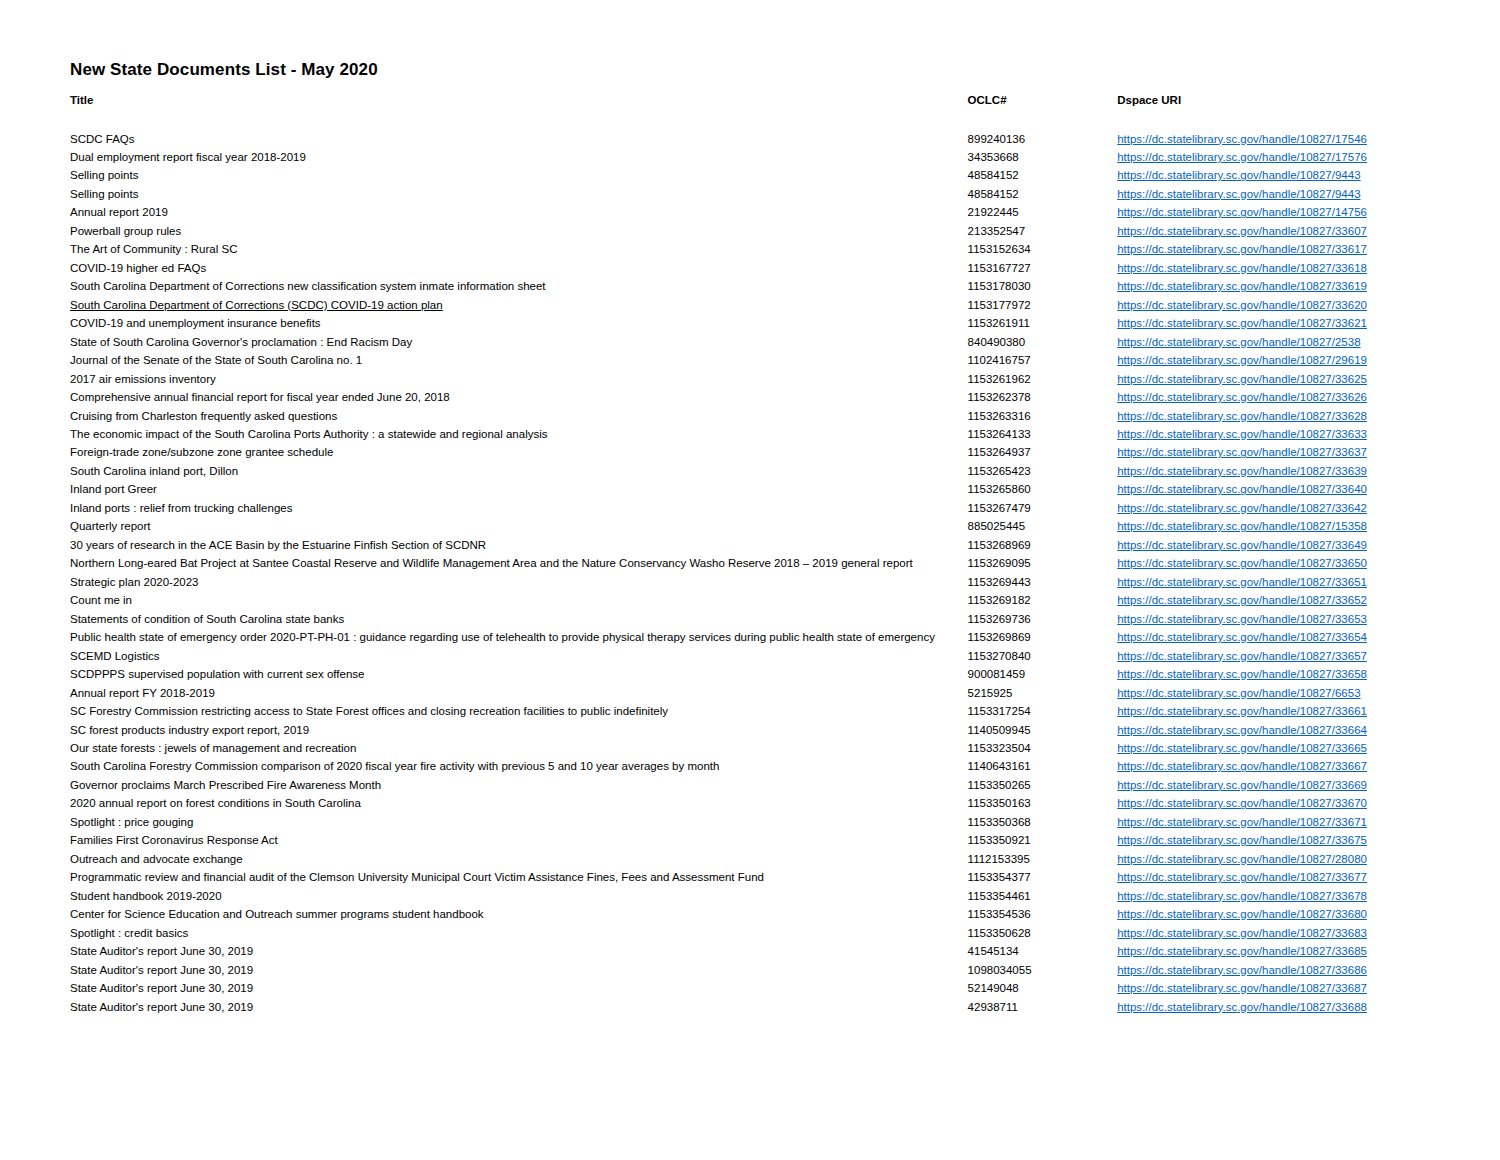New State Documents List - May 2020
| Title | OCLC# | Dspace URI |
| --- | --- | --- |
| SCDC FAQs | 899240136 | https://dc.statelibrary.sc.gov/handle/10827/17546 |
| Dual employment report fiscal year 2018-2019 | 34353668 | https://dc.statelibrary.sc.gov/handle/10827/17576 |
| Selling points | 48584152 | https://dc.statelibrary.sc.gov/handle/10827/9443 |
| Selling points | 48584152 | https://dc.statelibrary.sc.gov/handle/10827/9443 |
| Annual report 2019 | 21922445 | https://dc.statelibrary.sc.gov/handle/10827/14756 |
| Powerball group rules | 213352547 | https://dc.statelibrary.sc.gov/handle/10827/33607 |
| The Art of Community : Rural SC | 1153152634 | https://dc.statelibrary.sc.gov/handle/10827/33617 |
| COVID-19 higher ed FAQs | 1153167727 | https://dc.statelibrary.sc.gov/handle/10827/33618 |
| South Carolina Department of Corrections new classification system inmate information sheet | 1153178030 | https://dc.statelibrary.sc.gov/handle/10827/33619 |
| South Carolina Department of Corrections (SCDC) COVID-19 action plan | 1153177972 | https://dc.statelibrary.sc.gov/handle/10827/33620 |
| COVID-19 and unemployment insurance benefits | 1153261911 | https://dc.statelibrary.sc.gov/handle/10827/33621 |
| State of South Carolina Governor's proclamation : End Racism Day | 840490380 | https://dc.statelibrary.sc.gov/handle/10827/2538 |
| Journal of the Senate of the State of South Carolina no. 1 | 1102416757 | https://dc.statelibrary.sc.gov/handle/10827/29619 |
| 2017 air emissions inventory | 1153261962 | https://dc.statelibrary.sc.gov/handle/10827/33625 |
| Comprehensive annual financial report for fiscal year ended June 20, 2018 | 1153262378 | https://dc.statelibrary.sc.gov/handle/10827/33626 |
| Cruising from Charleston frequently asked questions | 1153263316 | https://dc.statelibrary.sc.gov/handle/10827/33628 |
| The economic impact of the South Carolina Ports Authority : a statewide and regional analysis | 1153264133 | https://dc.statelibrary.sc.gov/handle/10827/33633 |
| Foreign-trade zone/subzone zone grantee schedule | 1153264937 | https://dc.statelibrary.sc.gov/handle/10827/33637 |
| South Carolina inland port, Dillon | 1153265423 | https://dc.statelibrary.sc.gov/handle/10827/33639 |
| Inland port Greer | 1153265860 | https://dc.statelibrary.sc.gov/handle/10827/33640 |
| Inland ports : relief from trucking challenges | 1153267479 | https://dc.statelibrary.sc.gov/handle/10827/33642 |
| Quarterly report | 885025445 | https://dc.statelibrary.sc.gov/handle/10827/15358 |
| 30 years of research in the ACE Basin by the Estuarine Finfish Section of SCDNR | 1153268969 | https://dc.statelibrary.sc.gov/handle/10827/33649 |
| Northern Long-eared Bat Project at Santee Coastal Reserve and Wildlife Management Area and the Nature Conservancy Washo Reserve 2018 – 2019 general report | 1153269095 | https://dc.statelibrary.sc.gov/handle/10827/33650 |
| Strategic plan 2020-2023 | 1153269443 | https://dc.statelibrary.sc.gov/handle/10827/33651 |
| Count me in | 1153269182 | https://dc.statelibrary.sc.gov/handle/10827/33652 |
| Statements of condition of South Carolina state banks | 1153269736 | https://dc.statelibrary.sc.gov/handle/10827/33653 |
| Public health state of emergency order 2020-PT-PH-01 : guidance regarding use of telehealth to provide physical therapy services during public health state of emergency | 1153269869 | https://dc.statelibrary.sc.gov/handle/10827/33654 |
| SCEMD Logistics | 1153270840 | https://dc.statelibrary.sc.gov/handle/10827/33657 |
| SCDPPPS supervised population with current sex offense | 900081459 | https://dc.statelibrary.sc.gov/handle/10827/33658 |
| Annual report FY 2018-2019 | 5215925 | https://dc.statelibrary.sc.gov/handle/10827/6653 |
| SC Forestry Commission restricting access to State Forest offices and closing recreation facilities to public indefinitely | 1153317254 | https://dc.statelibrary.sc.gov/handle/10827/33661 |
| SC forest products industry export report, 2019 | 1140509945 | https://dc.statelibrary.sc.gov/handle/10827/33664 |
| Our state forests : jewels of management and recreation | 1153323504 | https://dc.statelibrary.sc.gov/handle/10827/33665 |
| South Carolina Forestry Commission comparison of 2020 fiscal year fire activity with previous 5 and 10 year averages by month | 1140643161 | https://dc.statelibrary.sc.gov/handle/10827/33667 |
| Governor proclaims March Prescribed Fire Awareness Month | 1153350265 | https://dc.statelibrary.sc.gov/handle/10827/33669 |
| 2020 annual report on forest conditions in South Carolina | 1153350163 | https://dc.statelibrary.sc.gov/handle/10827/33670 |
| Spotlight : price gouging | 1153350368 | https://dc.statelibrary.sc.gov/handle/10827/33671 |
| Families First Coronavirus Response Act | 1153350921 | https://dc.statelibrary.sc.gov/handle/10827/33675 |
| Outreach and advocate exchange | 1112153395 | https://dc.statelibrary.sc.gov/handle/10827/28080 |
| Programmatic review and financial audit of the Clemson University Municipal Court Victim Assistance Fines, Fees and Assessment Fund | 1153354377 | https://dc.statelibrary.sc.gov/handle/10827/33677 |
| Student handbook 2019-2020 | 1153354461 | https://dc.statelibrary.sc.gov/handle/10827/33678 |
| Center for Science Education and Outreach summer programs student handbook | 1153354536 | https://dc.statelibrary.sc.gov/handle/10827/33680 |
| Spotlight : credit basics | 1153350628 | https://dc.statelibrary.sc.gov/handle/10827/33683 |
| State Auditor's report June 30, 2019 | 41545134 | https://dc.statelibrary.sc.gov/handle/10827/33685 |
| State Auditor's report June 30, 2019 | 1098034055 | https://dc.statelibrary.sc.gov/handle/10827/33686 |
| State Auditor's report June 30, 2019 | 52149048 | https://dc.statelibrary.sc.gov/handle/10827/33687 |
| State Auditor's report June 30, 2019 | 42938711 | https://dc.statelibrary.sc.gov/handle/10827/33688 |